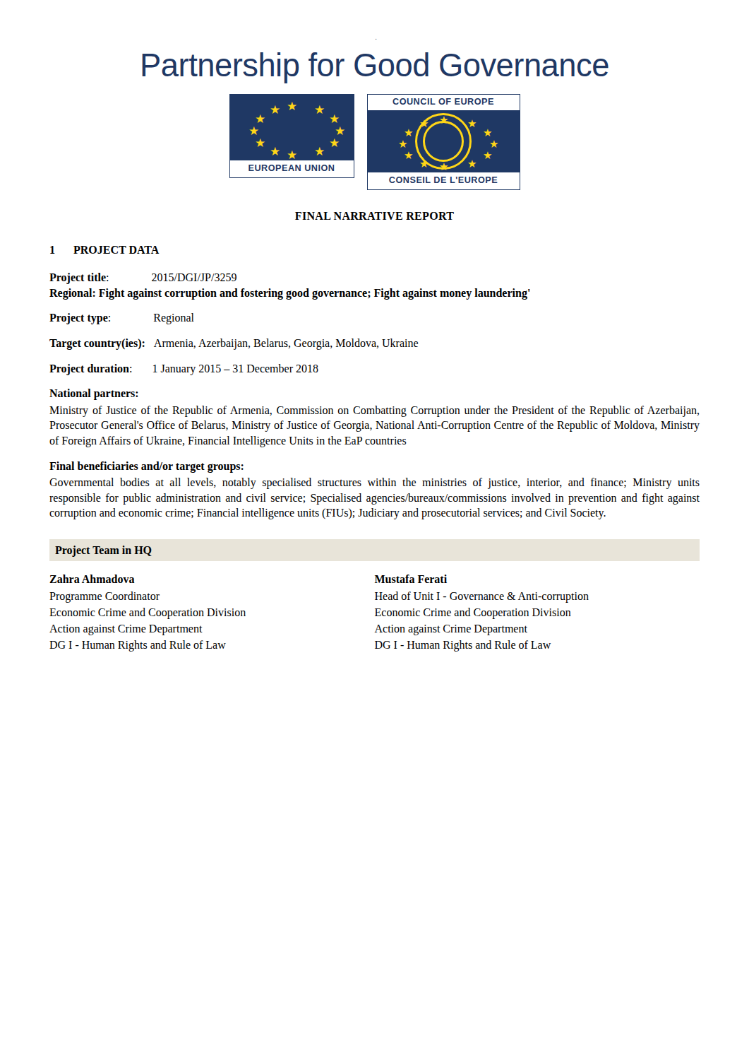.
Partnership for Good Governance
★ ★ ★ ★ ★ ★ ★ ★ ★ ★ ★ ★
EUROPEAN UNION
COUNCIL OF EUROPE
★ ★ ★ ★ ★ ★ ★ ★ ★ ★ ★ ★
CONSEIL DE L'EUROPE
FINAL NARRATIVE REPORT
1 PROJECT DATA
Project title: 2015/DGI/JP/3259
Regional: Fight against corruption and fostering good governance; Fight against money laundering'
Project type: Regional
Target country(ies): Armenia, Azerbaijan, Belarus, Georgia, Moldova, Ukraine
Project duration: 1 January 2015 – 31 December 2018
National partners:
Ministry of Justice of the Republic of Armenia, Commission on Combatting Corruption under the President of the Republic of Azerbaijan, Prosecutor General's Office of Belarus, Ministry of Justice of Georgia, National Anti-Corruption Centre of the Republic of Moldova, Ministry of Foreign Affairs of Ukraine, Financial Intelligence Units in the EaP countries
Final beneficiaries and/or target groups:
Governmental bodies at all levels, notably specialised structures within the ministries of justice, interior, and finance; Ministry units responsible for public administration and civil service; Specialised agencies/bureaux/commissions involved in prevention and fight against corruption and economic crime; Financial intelligence units (FIUs); Judiciary and prosecutorial services; and Civil Society.
Project Team in HQ
| Zahra Ahmadova Programme Coordinator Economic Crime and Cooperation Division Action against Crime Department DG I - Human Rights and Rule of Law | Mustafa Ferati Head of Unit I - Governance & Anti-corruption Economic Crime and Cooperation Division Action against Crime Department DG I - Human Rights and Rule of Law |